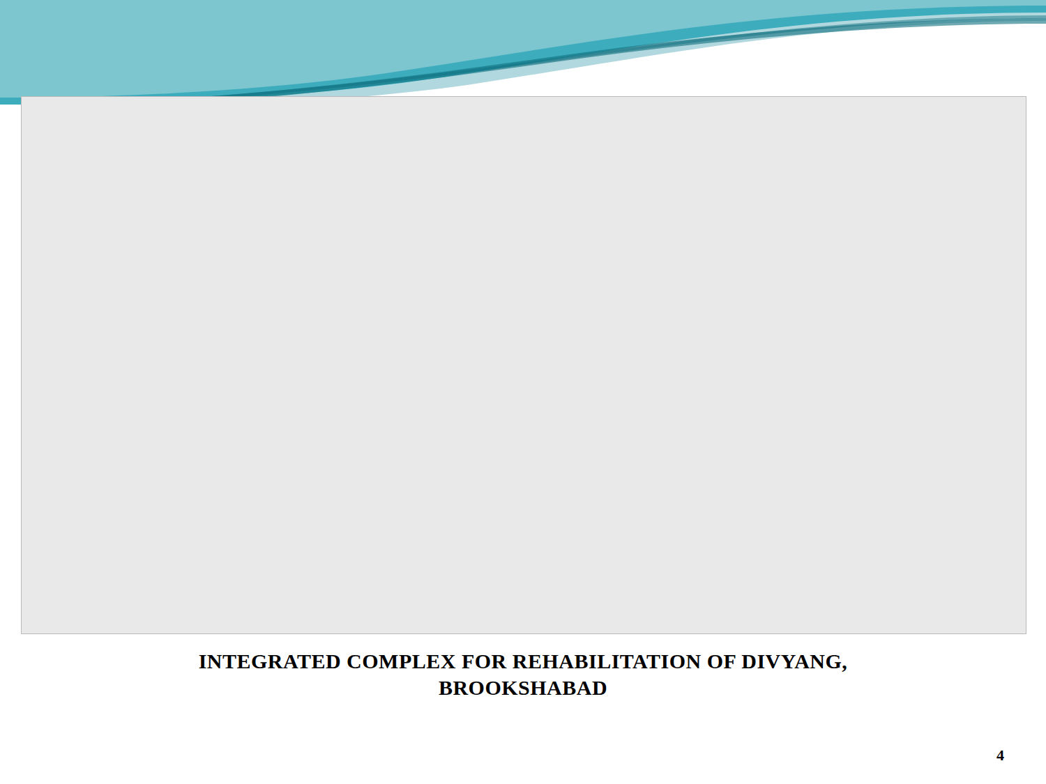INTEGRATED COMPLEX FOR REHABILITATION OF DIVYANG,
BROOKSHABAD
4